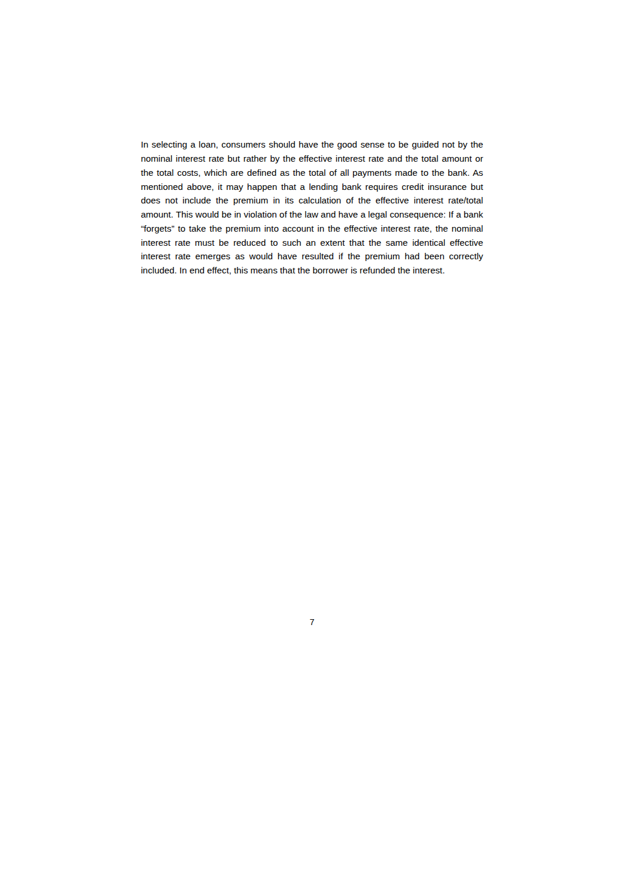In selecting a loan, consumers should have the good sense to be guided not by the nominal interest rate but rather by the effective interest rate and the total amount or the total costs, which are defined as the total of all payments made to the bank. As mentioned above, it may happen that a lending bank requires credit insurance but does not include the premium in its calculation of the effective interest rate/total amount. This would be in violation of the law and have a legal consequence: If a bank “forgets” to take the premium into account in the effective interest rate, the nominal interest rate must be reduced to such an extent that the same identical effective interest rate emerges as would have resulted if the premium had been correctly included. In end effect, this means that the borrower is refunded the interest.
7